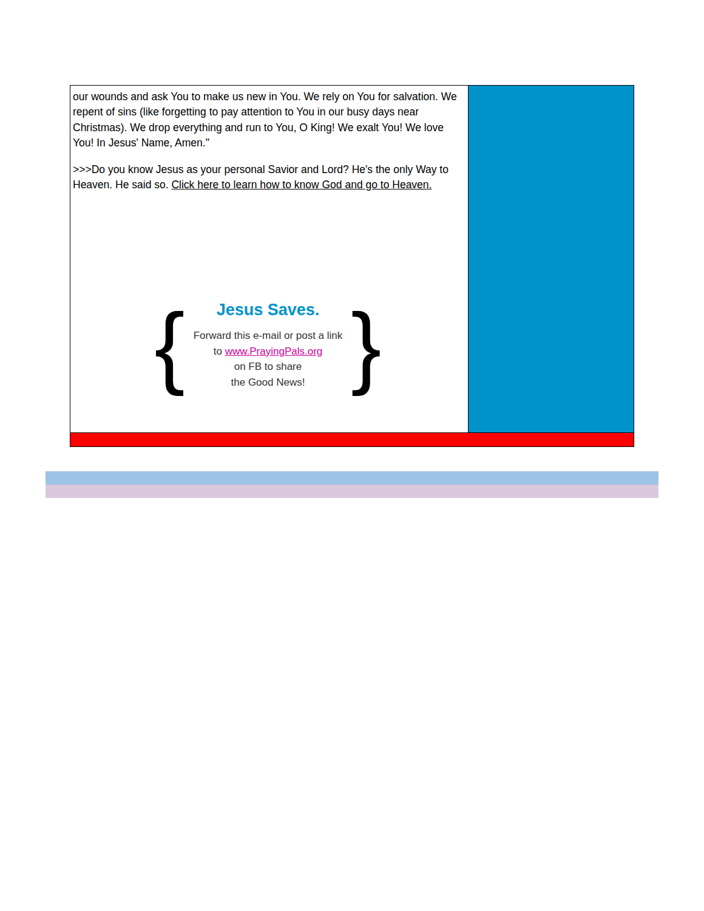our wounds and ask You to make us new in You. We rely on You for salvation. We repent of sins (like forgetting to pay attention to You in our busy days near Christmas). We drop everything and run to You, O King! We exalt You! We love You! In Jesus' Name, Amen."
>>>Do you know Jesus as your personal Savior and Lord? He's the only Way to Heaven. He said so. Click here to learn how to know God and go to Heaven.
{
Jesus Saves.
Forward this e-mail or post a link
to www.PrayingPals.org
on FB to share
the Good News!
}